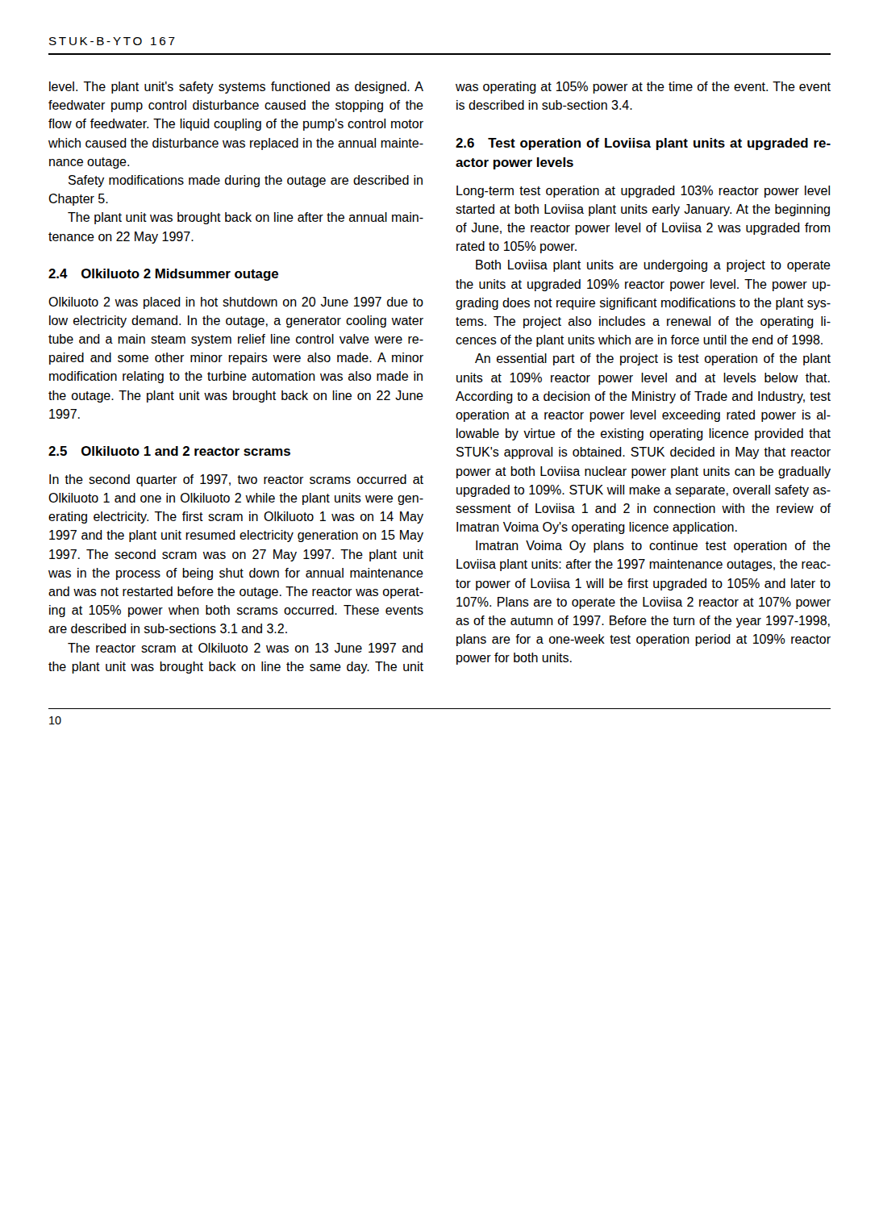STUK-B-YTO 167
level. The plant unit's safety systems functioned as designed. A feedwater pump control disturbance caused the stopping of the flow of feedwater. The liquid coupling of the pump's control motor which caused the disturbance was replaced in the annual maintenance outage.
Safety modifications made during the outage are described in Chapter 5.
The plant unit was brought back on line after the annual maintenance on 22 May 1997.
2.4 Olkiluoto 2 Midsummer outage
Olkiluoto 2 was placed in hot shutdown on 20 June 1997 due to low electricity demand. In the outage, a generator cooling water tube and a main steam system relief line control valve were repaired and some other minor repairs were also made. A minor modification relating to the turbine automation was also made in the outage. The plant unit was brought back on line on 22 June 1997.
2.5 Olkiluoto 1 and 2 reactor scrams
In the second quarter of 1997, two reactor scrams occurred at Olkiluoto 1 and one in Olkiluoto 2 while the plant units were generating electricity. The first scram in Olkiluoto 1 was on 14 May 1997 and the plant unit resumed electricity generation on 15 May 1997. The second scram was on 27 May 1997. The plant unit was in the process of being shut down for annual maintenance and was not restarted before the outage. The reactor was operating at 105% power when both scrams occurred. These events are described in sub-sections 3.1 and 3.2.
The reactor scram at Olkiluoto 2 was on 13 June 1997 and the plant unit was brought back on line the same day. The unit was operating at 105% power at the time of the event. The event is described in sub-section 3.4.
2.6 Test operation of Loviisa plant units at upgraded reactor power levels
Long-term test operation at upgraded 103% reactor power level started at both Loviisa plant units early January. At the beginning of June, the reactor power level of Loviisa 2 was upgraded from rated to 105% power.
Both Loviisa plant units are undergoing a project to operate the units at upgraded 109% reactor power level. The power upgrading does not require significant modifications to the plant systems. The project also includes a renewal of the operating licences of the plant units which are in force until the end of 1998.
An essential part of the project is test operation of the plant units at 109% reactor power level and at levels below that. According to a decision of the Ministry of Trade and Industry, test operation at a reactor power level exceeding rated power is allowable by virtue of the existing operating licence provided that STUK's approval is obtained. STUK decided in May that reactor power at both Loviisa nuclear power plant units can be gradually upgraded to 109%. STUK will make a separate, overall safety assessment of Loviisa 1 and 2 in connection with the review of Imatran Voima Oy's operating licence application.
Imatran Voima Oy plans to continue test operation of the Loviisa plant units: after the 1997 maintenance outages, the reactor power of Loviisa 1 will be first upgraded to 105% and later to 107%. Plans are to operate the Loviisa 2 reactor at 107% power as of the autumn of 1997. Before the turn of the year 1997-1998, plans are for a one-week test operation period at 109% reactor power for both units.
10